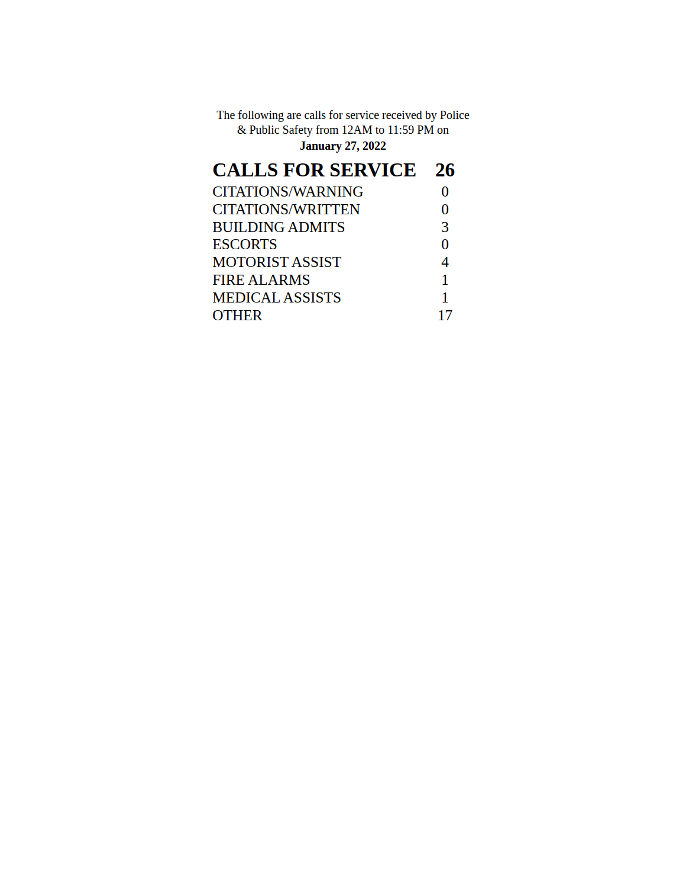The following are calls for service received by Police & Public Safety from 12AM to 11:59 PM on January 27, 2022
| CALLS FOR SERVICE | 26 |
| CITATIONS/WARNING | 0 |
| CITATIONS/WRITTEN | 0 |
| BUILDING ADMITS | 3 |
| ESCORTS | 0 |
| MOTORIST ASSIST | 4 |
| FIRE ALARMS | 1 |
| MEDICAL ASSISTS | 1 |
| OTHER | 17 |